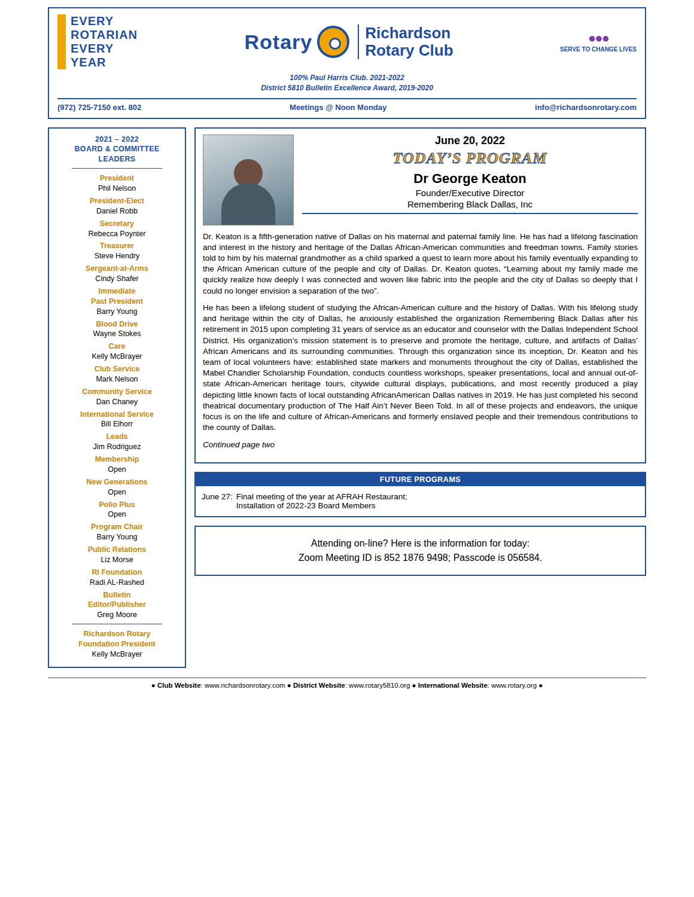EVERY ROTARIAN EVERY YEAR
Rotary Richardson
Rotary Club
●●●
SERVE TO CHANGE LIVES
100% Paul Harris Club. 2021-2022
District 5810 Bulletin Excellence Award, 2019-2020
(972) 725-7150 ext. 802 Meetings @ Noon Monday info@richardsonrotary.com
2021 – 2022
BOARD & COMMITTEE
LEADERS
President
Phil Nelson
President-Elect
Daniel Robb
Secretary
Rebecca Poynter
Treasurer
Steve Hendry
Sergeant-at-Arms
Cindy Shafer
Immediate
Past President
Barry Young
Blood Drive
Wayne Stokes
Care
Kelly McBrayer
Club Service
Mark Nelson
Community Service
Dan Chaney
International Service
Bill Elhorr
Leads
Jim Rodriguez
Membership
Open
New Generations
Open
Polio Plus
Open
Program Chair
Barry Young
Public Relations
Liz Morse
RI Foundation
Radi AL-Rashed
Bulletin
Editor/Publisher
Greg Moore
Richardson Rotary
Foundation President
Kelly McBrayer
June 20, 2022
TODAY’S PROGRAM
Dr George Keaton
Founder/Executive Director
Remembering Black Dallas, Inc
Dr. Keaton is a fifth-generation native of Dallas on his maternal and paternal family line. He has had a lifelong fascination and interest in the history and heritage of the Dallas African-American communities and freedman towns. Family stories told to him by his maternal grandmother as a child sparked a quest to learn more about his family eventually expanding to the African American culture of the people and city of Dallas. Dr. Keaton quotes, “Learning about my family made me quickly realize how deeply I was connected and woven like fabric into the people and the city of Dallas so deeply that I could no longer envision a separation of the two”.
He has been a lifelong student of studying the African-American culture and the history of Dallas. With his lifelong study and heritage within the city of Dallas, he anxiously established the organization Remembering Black Dallas after his retirement in 2015 upon completing 31 years of service as an educator and counselor with the Dallas Independent School District. His organization’s mission statement is to preserve and promote the heritage, culture, and artifacts of Dallas’ African Americans and its surrounding communities. Through this organization since its inception, Dr. Keaton and his team of local volunteers have: established state markers and monuments throughout the city of Dallas, established the Mabel Chandler Scholarship Foundation, conducts countless workshops, speaker presentations, local and annual out-of-state African-American heritage tours, citywide cultural displays, publications, and most recently produced a play depicting little known facts of local outstanding AfricanAmerican Dallas natives in 2019. He has just completed his second theatrical documentary production of The Half Ain’t Never Been Told. In all of these projects and endeavors, the unique focus is on the life and culture of African-Americans and formerly enslaved people and their tremendous contributions to the county of Dallas.
Continued page two
FUTURE PROGRAMS
| June 27: | Final meeting of the year at AFRAH Restaurant; Installation of 2022-23 Board Members |
Attending on-line? Here is the information for today:
Zoom Meeting ID is 852 1876 9498; Passcode is 056584.
● Club Website: www.richardsonrotary.com ● District Website: www.rotary5810.org ● International Website: www.rotary.org ●